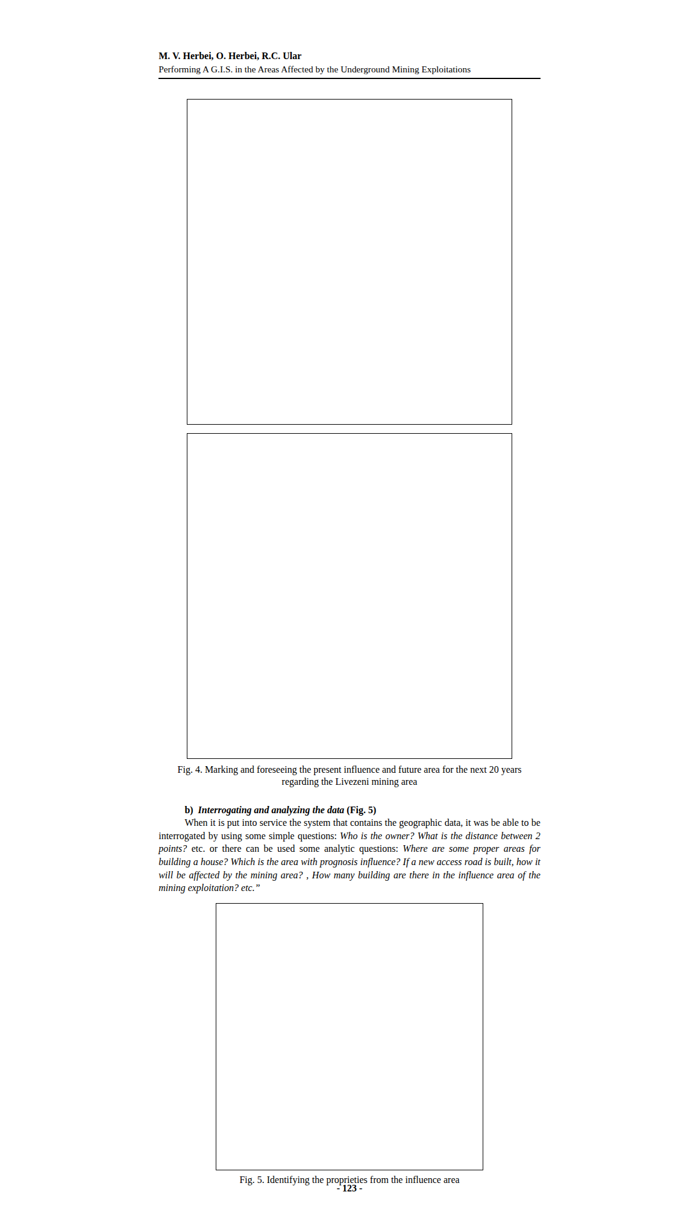M. V. Herbei, O. Herbei, R.C. Ular
Performing A G.I.S. in the Areas Affected by the Underground Mining Exploitations
Fig. 4. Marking and foreseeing the present influence and future area for the next 20 years regarding the Livezeni mining area
b) Interrogating and analyzing the data (Fig. 5)
When it is put into service the system that contains the geographic data, it was be able to be interrogated by using some simple questions: Who is the owner? What is the distance between 2 points? etc. or there can be used some analytic questions: Where are some proper areas for building a house? Which is the area with prognosis influence? If a new access road is built, how it will be affected by the mining area? , How many building are there in the influence area of the mining exploitation? etc.”
Fig. 5. Identifying the proprieties from the influence area
- 123 -